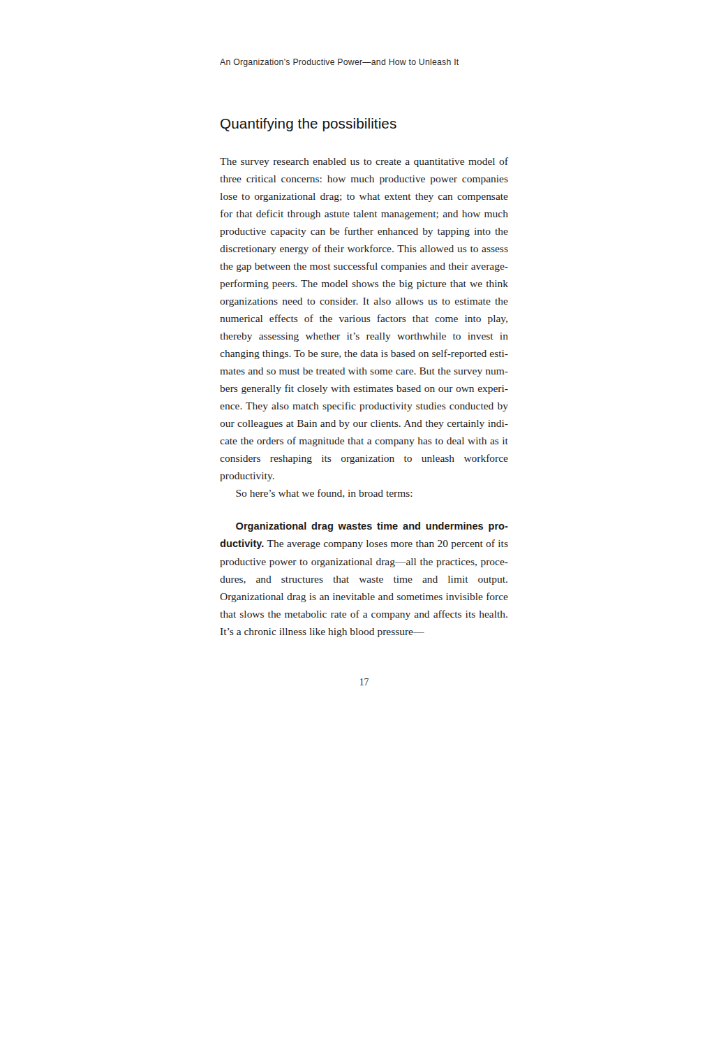An Organization’s Productive Power—and How to Unleash It
Quantifying the possibilities
The survey research enabled us to create a quantitative model of three critical concerns: how much productive power companies lose to organizational drag; to what extent they can compensate for that deficit through astute talent management; and how much productive capacity can be further enhanced by tapping into the discretionary energy of their workforce. This allowed us to assess the gap between the most successful companies and their average-performing peers. The model shows the big picture that we think organizations need to consider. It also allows us to estimate the numerical effects of the various factors that come into play, thereby assessing whether it’s really worthwhile to invest in changing things. To be sure, the data is based on self-reported estimates and so must be treated with some care. But the survey numbers generally fit closely with estimates based on our own experience. They also match specific productivity studies conducted by our colleagues at Bain and by our clients. And they certainly indicate the orders of magnitude that a company has to deal with as it considers reshaping its organization to unleash workforce productivity.
So here’s what we found, in broad terms:
Organizational drag wastes time and undermines productivity. The average company loses more than 20 percent of its productive power to organizational drag—all the practices, procedures, and structures that waste time and limit output. Organizational drag is an inevitable and sometimes invisible force that slows the metabolic rate of a company and affects its health. It’s a chronic illness like high blood pressure—
17